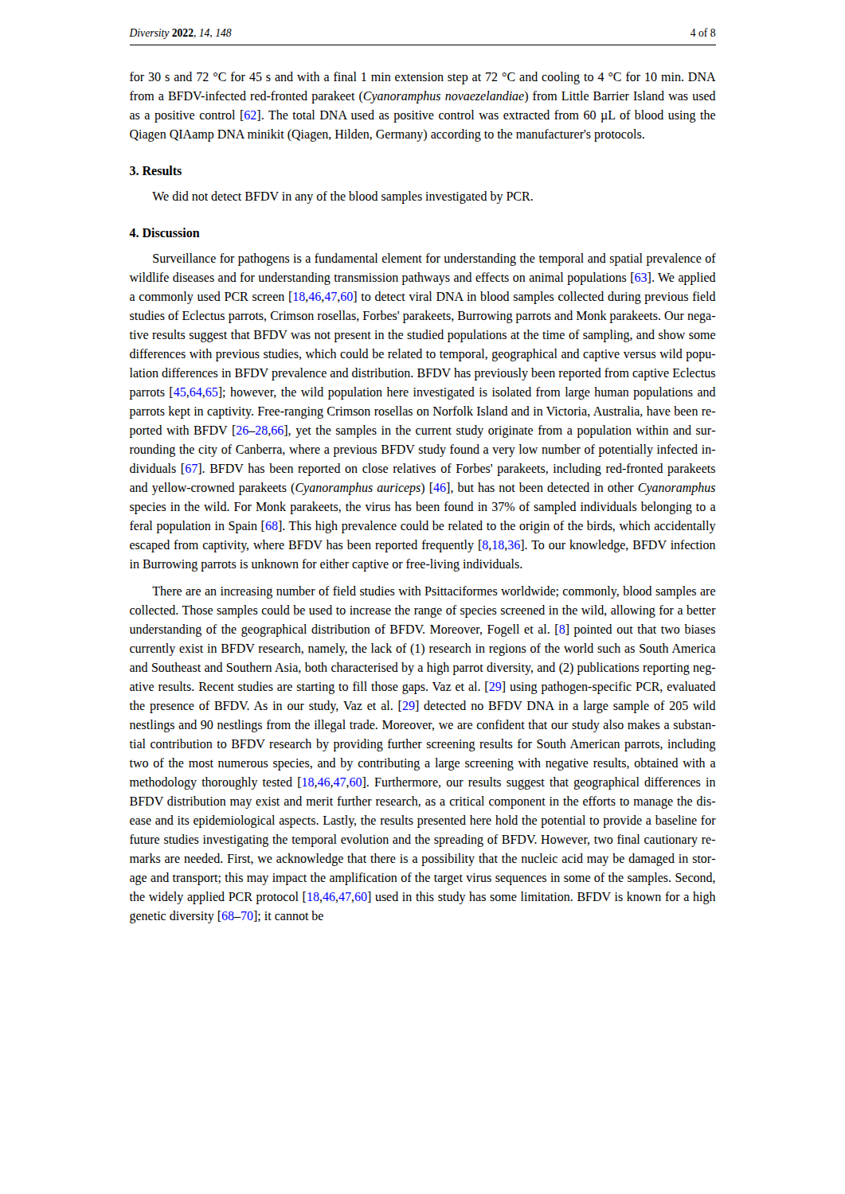Diversity 2022, 14, 148 4 of 8
for 30 s and 72 °C for 45 s and with a final 1 min extension step at 72 °C and cooling to 4 °C for 10 min. DNA from a BFDV-infected red-fronted parakeet (Cyanoramphus novaezelandiae) from Little Barrier Island was used as a positive control [62]. The total DNA used as positive control was extracted from 60 µL of blood using the Qiagen QIAamp DNA minikit (Qiagen, Hilden, Germany) according to the manufacturer's protocols.
3. Results
We did not detect BFDV in any of the blood samples investigated by PCR.
4. Discussion
Surveillance for pathogens is a fundamental element for understanding the temporal and spatial prevalence of wildlife diseases and for understanding transmission pathways and effects on animal populations [63]. We applied a commonly used PCR screen [18,46,47,60] to detect viral DNA in blood samples collected during previous field studies of Eclectus parrots, Crimson rosellas, Forbes' parakeets, Burrowing parrots and Monk parakeets. Our negative results suggest that BFDV was not present in the studied populations at the time of sampling, and show some differences with previous studies, which could be related to temporal, geographical and captive versus wild population differences in BFDV prevalence and distribution. BFDV has previously been reported from captive Eclectus parrots [45,64,65]; however, the wild population here investigated is isolated from large human populations and parrots kept in captivity. Free-ranging Crimson rosellas on Norfolk Island and in Victoria, Australia, have been reported with BFDV [26–28,66], yet the samples in the current study originate from a population within and surrounding the city of Canberra, where a previous BFDV study found a very low number of potentially infected individuals [67]. BFDV has been reported on close relatives of Forbes' parakeets, including red-fronted parakeets and yellow-crowned parakeets (Cyanoramphus auriceps) [46], but has not been detected in other Cyanoramphus species in the wild. For Monk parakeets, the virus has been found in 37% of sampled individuals belonging to a feral population in Spain [68]. This high prevalence could be related to the origin of the birds, which accidentally escaped from captivity, where BFDV has been reported frequently [8,18,36]. To our knowledge, BFDV infection in Burrowing parrots is unknown for either captive or free-living individuals.
There are an increasing number of field studies with Psittaciformes worldwide; commonly, blood samples are collected. Those samples could be used to increase the range of species screened in the wild, allowing for a better understanding of the geographical distribution of BFDV. Moreover, Fogell et al. [8] pointed out that two biases currently exist in BFDV research, namely, the lack of (1) research in regions of the world such as South America and Southeast and Southern Asia, both characterised by a high parrot diversity, and (2) publications reporting negative results. Recent studies are starting to fill those gaps. Vaz et al. [29] using pathogen-specific PCR, evaluated the presence of BFDV. As in our study, Vaz et al. [29] detected no BFDV DNA in a large sample of 205 wild nestlings and 90 nestlings from the illegal trade. Moreover, we are confident that our study also makes a substantial contribution to BFDV research by providing further screening results for South American parrots, including two of the most numerous species, and by contributing a large screening with negative results, obtained with a methodology thoroughly tested [18,46,47,60]. Furthermore, our results suggest that geographical differences in BFDV distribution may exist and merit further research, as a critical component in the efforts to manage the disease and its epidemiological aspects. Lastly, the results presented here hold the potential to provide a baseline for future studies investigating the temporal evolution and the spreading of BFDV. However, two final cautionary remarks are needed. First, we acknowledge that there is a possibility that the nucleic acid may be damaged in storage and transport; this may impact the amplification of the target virus sequences in some of the samples. Second, the widely applied PCR protocol [18,46,47,60] used in this study has some limitation. BFDV is known for a high genetic diversity [68–70]; it cannot be